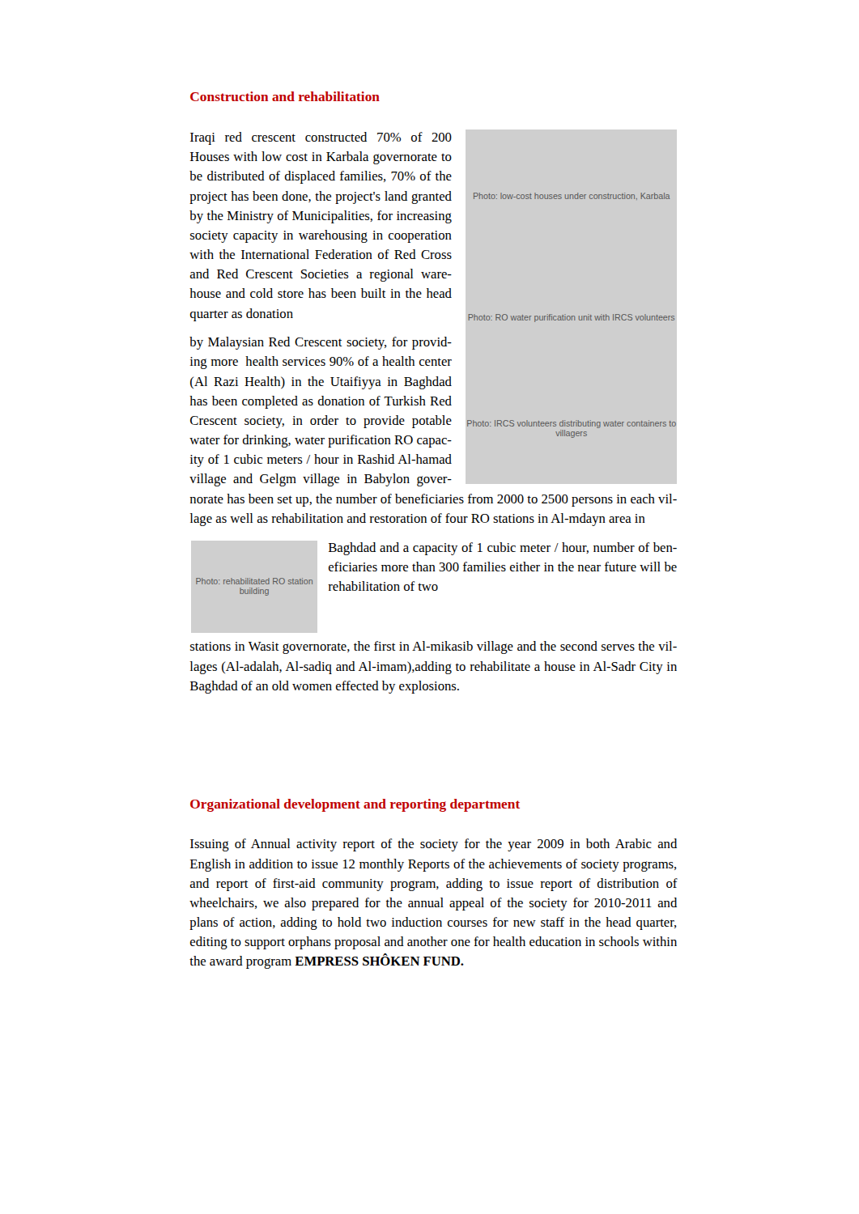Construction and rehabilitation
Photo: low-cost houses under construction, Karbala
Photo: RO water purification unit with IRCS volunteers
Photo: IRCS volunteers distributing water containers to villagers
Iraqi red crescent constructed 70% of 200 Houses with low cost in Karbala governorate to be distributed of displaced families, 70% of the project has been done, the project's land granted by the Ministry of Municipalities, for increasing society capacity in warehousing in cooperation with the International Federation of Red Cross and Red Crescent Societies a regional warehouse and cold store has been built in the head quarter as donation
by Malaysian Red Crescent society, for providing more health services 90% of a health center (Al Razi Health) in the Utaifiyya in Baghdad has been completed as donation of Turkish Red Crescent society, in order to provide potable water for drinking, water purification RO capacity of 1 cubic meters / hour in Rashid Al-hamad village and Gelgm village in Babylon governorate has been set up, the number of beneficiaries from 2000 to 2500 persons in each village as well as rehabilitation and restoration of four RO stations in Al-mdayn area in
Photo: rehabilitated RO station building
Baghdad and a capacity of 1 cubic meter / hour, number of beneficiaries more than 300 families either in the near future will be rehabilitation of two
stations in Wasit governorate, the first in Al-mikasib village and the second serves the villages (Al-adalah, Al-sadiq and Al-imam),adding to rehabilitate a house in Al-Sadr City in Baghdad of an old women effected by explosions.
Organizational development and reporting department
Issuing of Annual activity report of the society for the year 2009 in both Arabic and English in addition to issue 12 monthly Reports of the achievements of society programs, and report of first-aid community program, adding to issue report of distribution of wheelchairs, we also prepared for the annual appeal of the society for 2010-2011 and plans of action, adding to hold two induction courses for new staff in the head quarter, editing to support orphans proposal and another one for health education in schools within the award program EMPRESS SHÔKEN FUND.